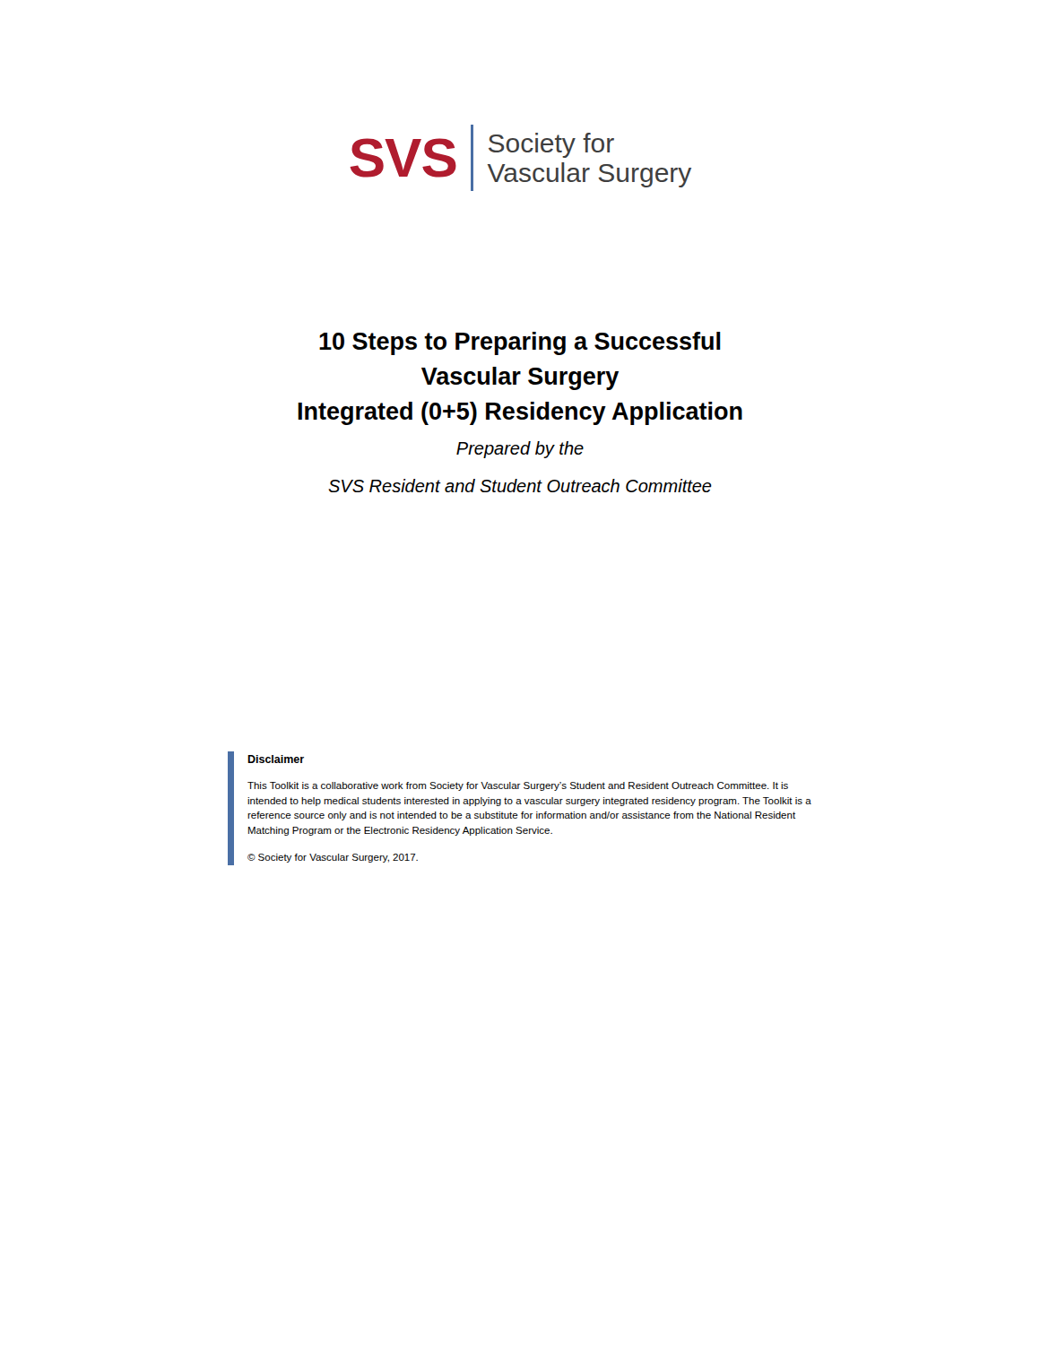SVS Society for
Vascular Surgery
10 Steps to Preparing a Successful
Vascular Surgery
Integrated (0+5) Residency Application
Prepared by the SVS Resident and Student Outreach Committee
Disclaimer
This Toolkit is a collaborative work from Society for Vascular Surgery’s Student and Resident Outreach Committee. It is intended to help medical students interested in applying to a vascular surgery integrated residency program. The Toolkit is a reference source only and is not intended to be a substitute for information and/or assistance from the National Resident Matching Program or the Electronic Residency Application Service.
© Society for Vascular Surgery, 2017.